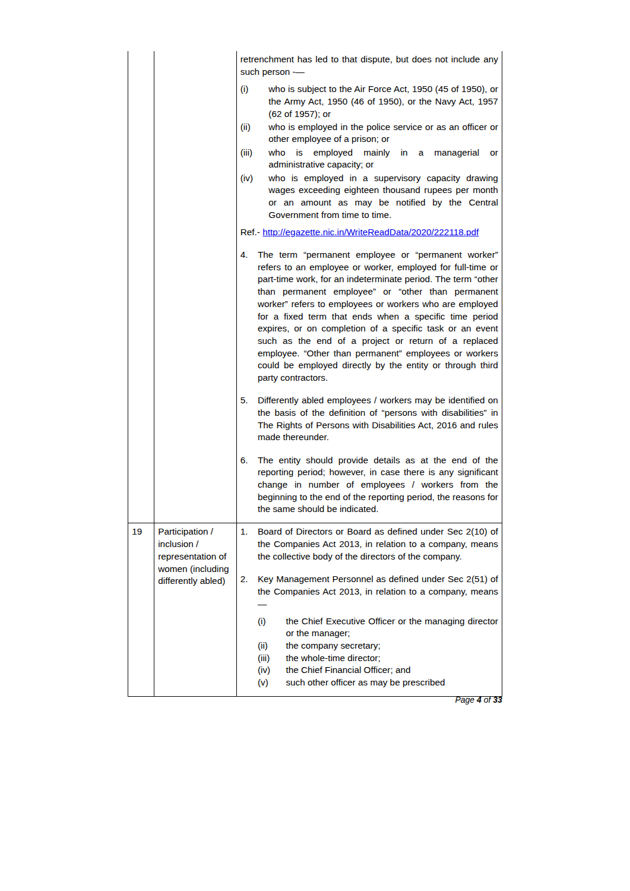| | | retrenchment has led to that dispute, but does not include any such person -— (i) who is subject to the Air Force Act, 1950 (45 of 1950), or the Army Act, 1950 (46 of 1950), or the Navy Act, 1957 (62 of 1957); or (ii) who is employed in the police service or as an officer or other employee of a prison; or (iii) who is employed mainly in a managerial or administrative capacity; or (iv) who is employed in a supervisory capacity drawing wages exceeding eighteen thousand rupees per month or an amount as may be notified by the Central Government from time to time. Ref.- http://egazette.nic.in/WriteReadData/2020/222118.pdf 4. The term “permanent employee or “permanent worker” refers to an employee or worker, employed for full-time or part-time work, for an indeterminate period. The term “other than permanent employee” or “other than permanent worker” refers to employees or workers who are employed for a fixed term that ends when a specific time period expires, or on completion of a specific task or an event such as the end of a project or return of a replaced employee. “Other than permanent” employees or workers could be employed directly by the entity or through third party contractors. 5. Differently abled employees / workers may be identified on the basis of the definition of “persons with disabilities” in The Rights of Persons with Disabilities Act, 2016 and rules made thereunder. 6. The entity should provide details as at the end of the reporting period; however, in case there is any significant change in number of employees / workers from the beginning to the end of the reporting period, the reasons for the same should be indicated. |
| 19 | Participation / inclusion / representation of women (including differently abled) | 1. Board of Directors or Board as defined under Sec 2(10) of the Companies Act 2013, in relation to a company, means the collective body of the directors of the company. 2. Key Management Personnel as defined under Sec 2(51) of the Companies Act 2013, in relation to a company, means— (i) the Chief Executive Officer or the managing director or the manager; (ii) the company secretary; (iii) the whole-time director; (iv) the Chief Financial Officer; and (v) such other officer as may be prescribed |
Page 4 of 33